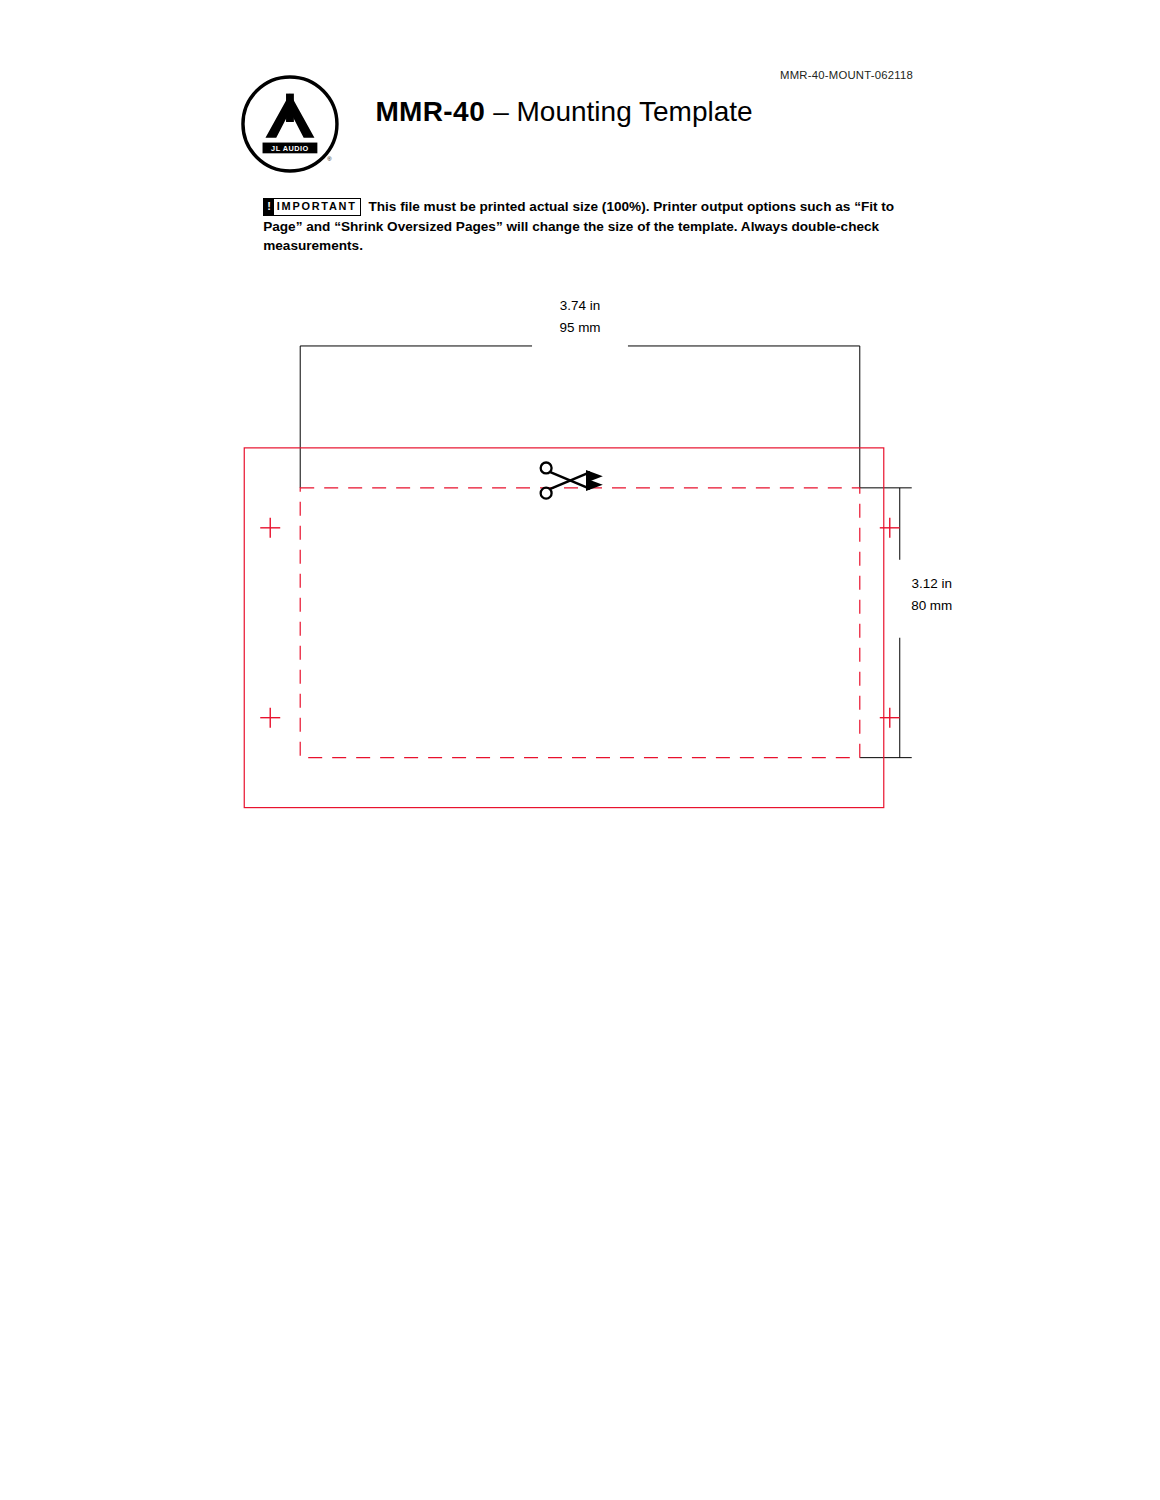MMR-40-MOUNT-062118
JL AUDIO ®
MMR-40 – Mounting Template
!IMPORTANT This file must be printed actual size (100%). Printer output options such as “Fit to Page” and “Shrink Oversized Pages” will change the size of the template. Always double-check measurements.
3.74 in 95 mm 3.12 in 80 mm